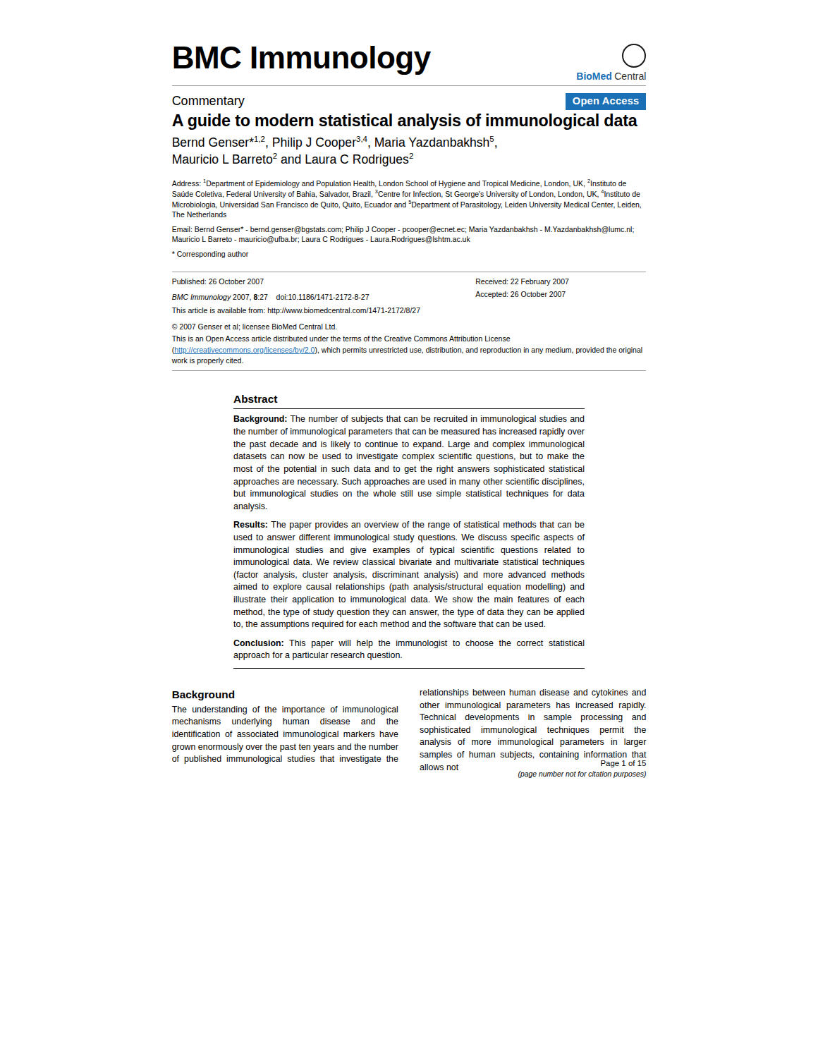BMC Immunology
BioMed Central
Commentary
Open Access
A guide to modern statistical analysis of immunological data
Bernd Genser*1,2, Philip J Cooper3,4, Maria Yazdanbakhsh5,
Mauricio L Barreto2 and Laura C Rodrigues2
Address: 1Department of Epidemiology and Population Health, London School of Hygiene and Tropical Medicine, London, UK, 2Instituto de Saúde Coletiva, Federal University of Bahia, Salvador, Brazil, 3Centre for Infection, St George's University of London, London, UK, 4Instituto de Microbiologia, Universidad San Francisco de Quito, Quito, Ecuador and 5Department of Parasitology, Leiden University Medical Center, Leiden, The Netherlands
Email: Bernd Genser* - bernd.genser@bgstats.com; Philip J Cooper - pcooper@ecnet.ec; Maria Yazdanbakhsh - M.Yazdanbakhsh@lumc.nl; Mauricio L Barreto - mauricio@ufba.br; Laura C Rodrigues - Laura.Rodrigues@lshtm.ac.uk
* Corresponding author
Published: 26 October 2007
BMC Immunology 2007, 8:27 doi:10.1186/1471-2172-8-27
This article is available from: http://www.biomedcentral.com/1471-2172/8/27
Received: 22 February 2007
Accepted: 26 October 2007
© 2007 Genser et al; licensee BioMed Central Ltd.
This is an Open Access article distributed under the terms of the Creative Commons Attribution License (http://creativecommons.org/licenses/by/2.0), which permits unrestricted use, distribution, and reproduction in any medium, provided the original work is properly cited.
Abstract
Background: The number of subjects that can be recruited in immunological studies and the number of immunological parameters that can be measured has increased rapidly over the past decade and is likely to continue to expand. Large and complex immunological datasets can now be used to investigate complex scientific questions, but to make the most of the potential in such data and to get the right answers sophisticated statistical approaches are necessary. Such approaches are used in many other scientific disciplines, but immunological studies on the whole still use simple statistical techniques for data analysis.
Results: The paper provides an overview of the range of statistical methods that can be used to answer different immunological study questions. We discuss specific aspects of immunological studies and give examples of typical scientific questions related to immunological data. We review classical bivariate and multivariate statistical techniques (factor analysis, cluster analysis, discriminant analysis) and more advanced methods aimed to explore causal relationships (path analysis/structural equation modelling) and illustrate their application to immunological data. We show the main features of each method, the type of study question they can answer, the type of data they can be applied to, the assumptions required for each method and the software that can be used.
Conclusion: This paper will help the immunologist to choose the correct statistical approach for a particular research question.
Background
The understanding of the importance of immunological mechanisms underlying human disease and the identification of associated immunological markers have grown enormously over the past ten years and the number of published immunological studies that investigate the relationships between human disease and cytokines and other immunological parameters has increased rapidly. Technical developments in sample processing and sophisticated immunological techniques permit the analysis of more immunological parameters in larger samples of human subjects, containing information that allows not
Page 1 of 15
(page number not for citation purposes)